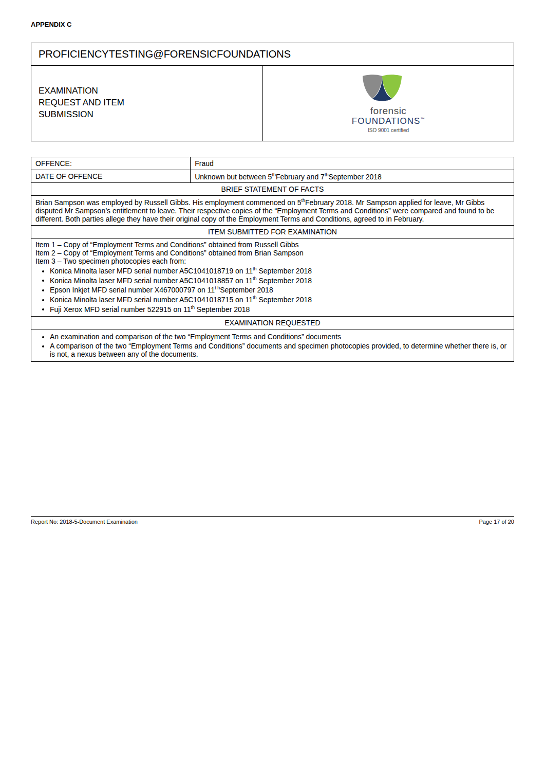APPENDIX C
| PROFICIENCYTESTING@FORENSICFOUNDATIONS |
| EXAMINATION REQUEST AND ITEM SUBMISSION | forensic FOUNDATIONS ™ ISO 9001 certified |
| OFFENCE: | Fraud |
| DATE OF OFFENCE | Unknown but between 5 th February and 7 th September 2018 |
| BRIEF STATEMENT OF FACTS |
| Brian Sampson was employed by Russell Gibbs. His employment commenced on 5 th February 2018. Mr Sampson applied for leave, Mr Gibbs disputed Mr Sampson’s entitlement to leave. Their respective copies of the “Employment Terms and Conditions” were compared and found to be different. Both parties allege they have their original copy of the Employment Terms and Conditions, agreed to in February. |
| ITEM SUBMITTED FOR EXAMINATION |
| Item 1 – Copy of “Employment Terms and Conditions” obtained from Russell Gibbs Item 2 – Copy of “Employment Terms and Conditions” obtained from Brian Sampson Item 3 – Two specimen photocopies each from: Konica Minolta laser MFD serial number A5C1041018719 on 11 th September 2018 Konica Minolta laser MFD serial number A5C1041018857 on 11 th September 2018 Epson Inkjet MFD serial number X467000797 on 11 t h September 2018 Konica Minolta laser MFD serial number A5C1041018715 on 11 th September 2018 Fuji Xerox MFD serial number 522915 on 11 th September 2018 |
| EXAMINATION REQUESTED |
| An examination and comparison of the two “Employment Terms and Conditions” documents A comparison of the two “Employment Terms and Conditions” documents and specimen photocopies provided, to determine whether there is, or is not, a nexus between any of the documents. |
Report No: 2018-5-Document Examination Page 17 of 20